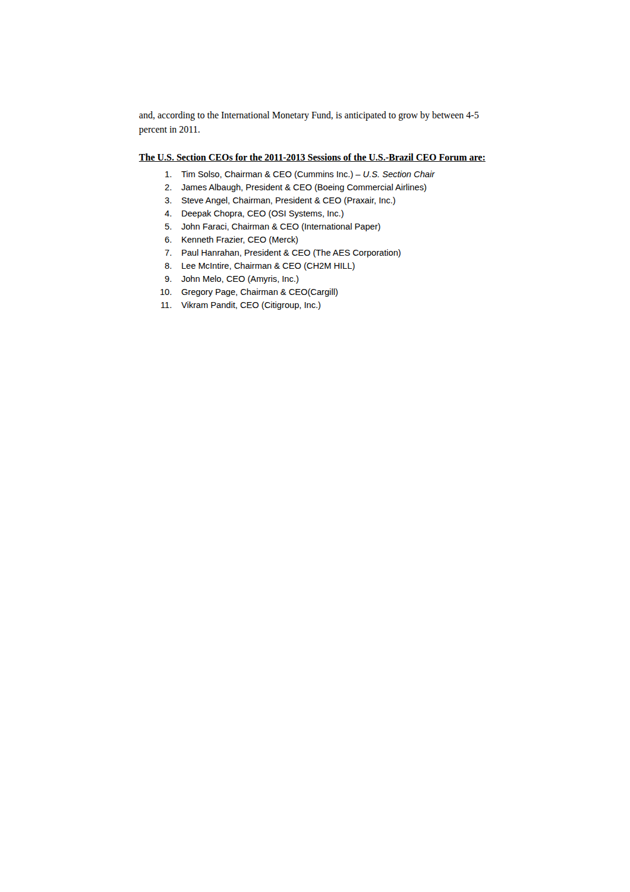and, according to the International Monetary Fund, is anticipated to grow by between 4-5 percent in 2011.
The U.S. Section CEOs for the 2011-2013 Sessions of the U.S.-Brazil CEO Forum are:
Tim Solso, Chairman & CEO (Cummins Inc.) – U.S. Section Chair
James Albaugh, President & CEO (Boeing Commercial Airlines)
Steve Angel, Chairman, President & CEO (Praxair, Inc.)
Deepak Chopra, CEO (OSI Systems, Inc.)
John Faraci, Chairman & CEO (International Paper)
Kenneth Frazier, CEO (Merck)
Paul Hanrahan, President & CEO (The AES Corporation)
Lee McIntire, Chairman & CEO (CH2M HILL)
John Melo, CEO (Amyris, Inc.)
Gregory Page, Chairman & CEO(Cargill)
Vikram Pandit, CEO (Citigroup, Inc.)